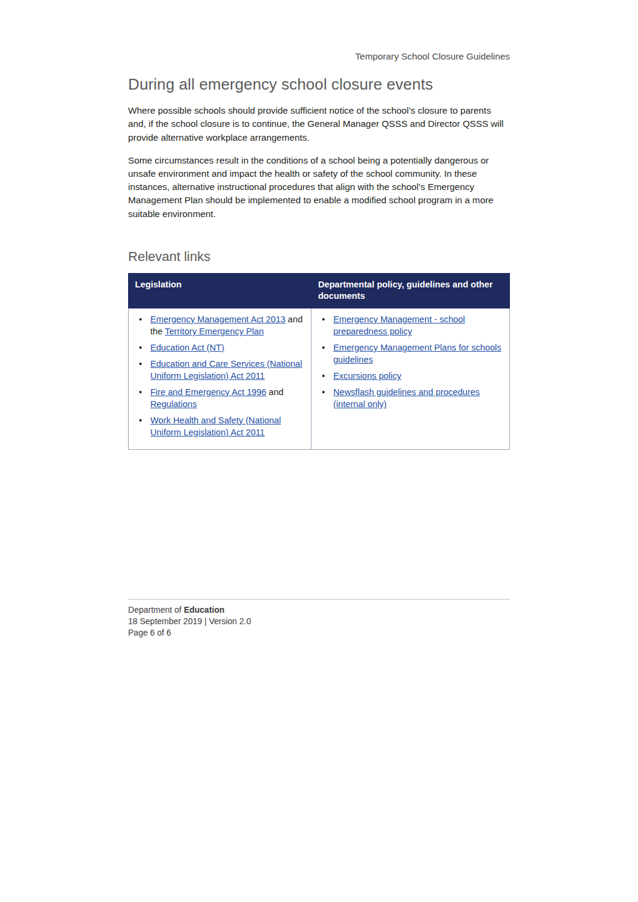Temporary School Closure Guidelines
During all emergency school closure events
Where possible schools should provide sufficient notice of the school’s closure to parents and, if the school closure is to continue, the General Manager QSSS and Director QSSS will provide alternative workplace arrangements.
Some circumstances result in the conditions of a school being a potentially dangerous or unsafe environment and impact the health or safety of the school community. In these instances, alternative instructional procedures that align with the school’s Emergency Management Plan should be implemented to enable a modified school program in a more suitable environment.
Relevant links
| Legislation | Departmental policy, guidelines and other documents |
| --- | --- |
| Emergency Management Act 2013 and the Territory Emergency Plan Education Act (NT) Education and Care Services (National Uniform Legislation) Act 2011 Fire and Emergency Act 1996 and Regulations Work Health and Safety (National Uniform Legislation) Act 2011 | Emergency Management - school preparedness policy Emergency Management Plans for schools guidelines Excursions policy Newsflash guidelines and procedures (internal only) |
Department of Education
18 September 2019 | Version 2.0
Page 6 of 6